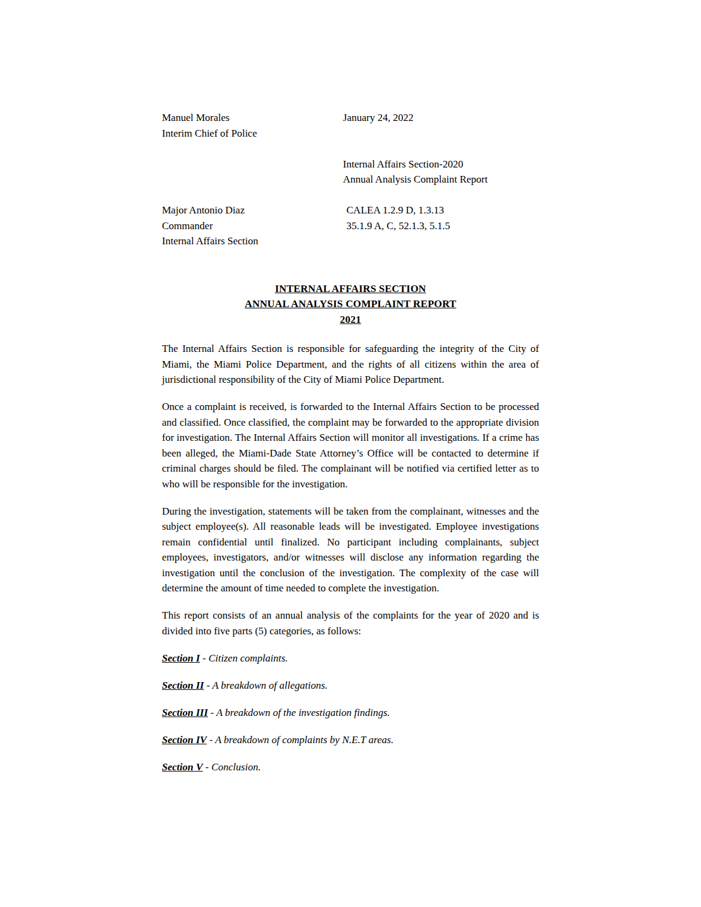| Manuel Morales | January 24, 2022 |
| Interim Chief of Police | |
| | Internal Affairs Section-2020 |
| | Annual Analysis Complaint Report |
| Major Antonio Diaz | CALEA 1.2.9 D, 1.3.13 |
| Commander | 35.1.9 A, C, 52.1.3, 5.1.5 |
| Internal Affairs Section | |
INTERNAL AFFAIRS SECTION
ANNUAL ANALYSIS COMPLAINT REPORT
2021
The Internal Affairs Section is responsible for safeguarding the integrity of the City of Miami, the Miami Police Department, and the rights of all citizens within the area of jurisdictional responsibility of the City of Miami Police Department.
Once a complaint is received, is forwarded to the Internal Affairs Section to be processed and classified. Once classified, the complaint may be forwarded to the appropriate division for investigation. The Internal Affairs Section will monitor all investigations. If a crime has been alleged, the Miami-Dade State Attorney’s Office will be contacted to determine if criminal charges should be filed. The complainant will be notified via certified letter as to who will be responsible for the investigation.
During the investigation, statements will be taken from the complainant, witnesses and the subject employee(s). All reasonable leads will be investigated. Employee investigations remain confidential until finalized. No participant including complainants, subject employees, investigators, and/or witnesses will disclose any information regarding the investigation until the conclusion of the investigation. The complexity of the case will determine the amount of time needed to complete the investigation.
This report consists of an annual analysis of the complaints for the year of 2020 and is divided into five parts (5) categories, as follows:
Section I - Citizen complaints.
Section II - A breakdown of allegations.
Section III - A breakdown of the investigation findings.
Section IV - A breakdown of complaints by N.E.T areas.
Section V - Conclusion.